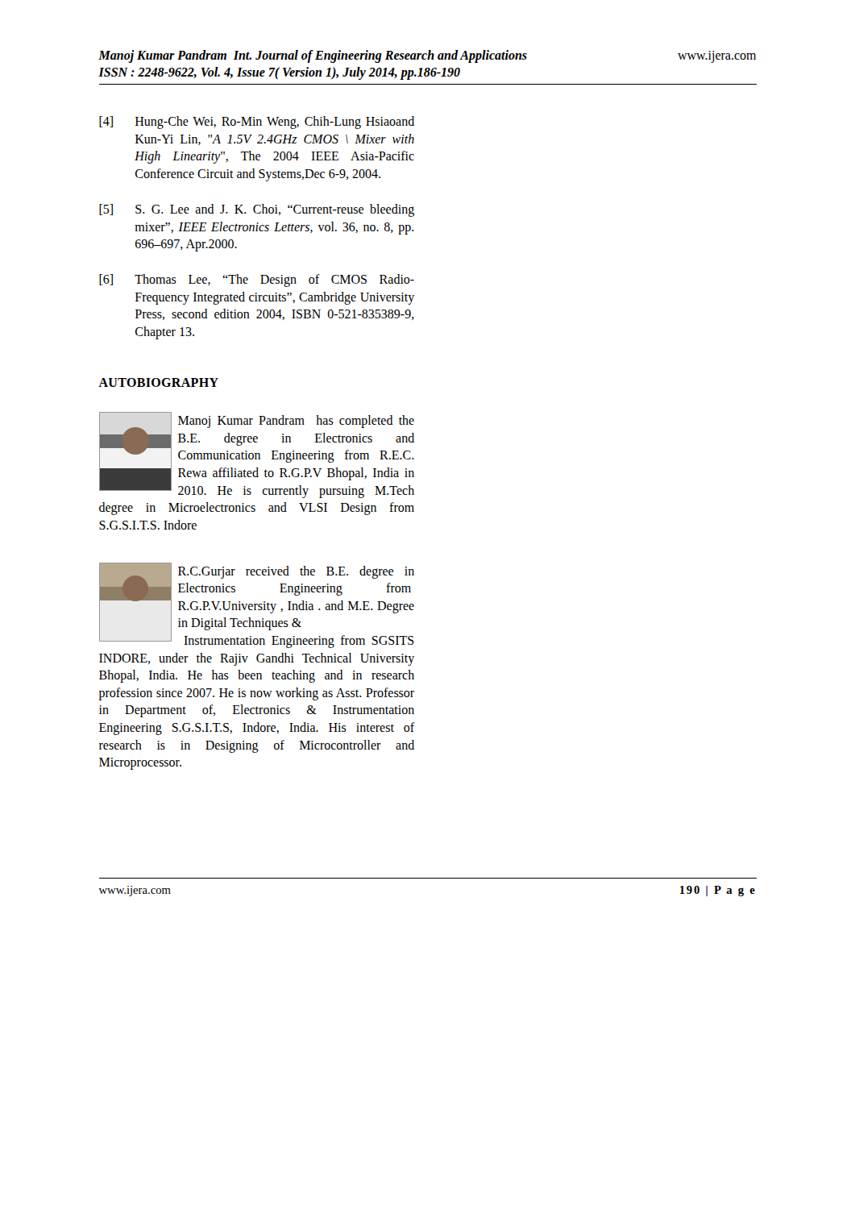Manoj Kumar Pandram Int. Journal of Engineering Research and Applications www.ijera.com
ISSN : 2248-9622, Vol. 4, Issue 7( Version 1), July 2014, pp.186-190
[4] Hung-Che Wei, Ro-Min Weng, Chih-Lung Hsiaoand Kun-Yi Lin, "A 1.5V 2.4GHz CMOS \ Mixer with High Linearity", The 2004 IEEE Asia-Pacific Conference Circuit and Systems,Dec 6-9, 2004.
[5] S. G. Lee and J. K. Choi, “Current-reuse bleeding mixer”, IEEE Electronics Letters, vol. 36, no. 8, pp. 696–697, Apr.2000.
[6] Thomas Lee, “The Design of CMOS Radio-Frequency Integrated circuits”, Cambridge University Press, second edition 2004, ISBN 0-521-835389-9, Chapter 13.
AUTOBIOGRAPHY
Manoj Kumar Pandram has completed the B.E. degree in Electronics and Communication Engineering from R.E.C. Rewa affiliated to R.G.P.V Bhopal, India in 2010. He is currently pursuing M.Tech degree in Microelectronics and VLSI Design from S.G.S.I.T.S. Indore
R.C.Gurjar received the B.E. degree in Electronics Engineering from R.G.P.V.University , India . and M.E. Degree in Digital Techniques &
Instrumentation Engineering from SGSITS INDORE, under the Rajiv Gandhi Technical University Bhopal, India. He has been teaching and in research profession since 2007. He is now working as Asst. Professor in Department of, Electronics & Instrumentation Engineering S.G.S.I.T.S, Indore, India. His interest of research is in Designing of Microcontroller and Microprocessor.
www.ijera.com 190 | P a g e